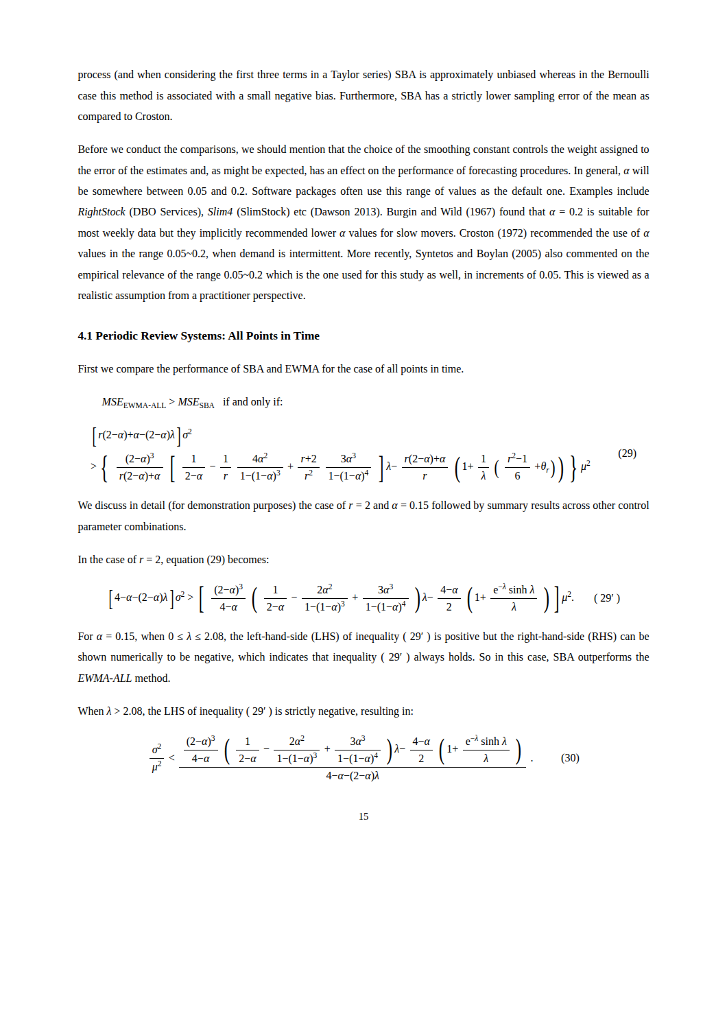process (and when considering the first three terms in a Taylor series) SBA is approximately unbiased whereas in the Bernoulli case this method is associated with a small negative bias. Furthermore, SBA has a strictly lower sampling error of the mean as compared to Croston.
Before we conduct the comparisons, we should mention that the choice of the smoothing constant controls the weight assigned to the error of the estimates and, as might be expected, has an effect on the performance of forecasting procedures. In general, α will be somewhere between 0.05 and 0.2. Software packages often use this range of values as the default one. Examples include RightStock (DBO Services), Slim4 (SlimStock) etc (Dawson 2013). Burgin and Wild (1967) found that α = 0.2 is suitable for most weekly data but they implicitly recommended lower α values for slow movers. Croston (1972) recommended the use of α values in the range 0.05~0.2, when demand is intermittent. More recently, Syntetos and Boylan (2005) also commented on the empirical relevance of the range 0.05~0.2 which is the one used for this study as well, in increments of 0.05. This is viewed as a realistic assumption from a practitioner perspective.
4.1 Periodic Review Systems: All Points in Time
First we compare the performance of SBA and EWMA for the case of all points in time.
MSEEWMA-ALL > MSESBA if and only if:
[r(2−α)+α−(2−α)λ] σ2
>{ (2−α)3 r(2−α)+α [ 1 2−α − 1 r 4α2 1−(1−α)3 + r+2 r2 3α3 1−(1−α)4 ] λ− r(2−α)+α r (1+ 1 λ ( r2−1 6 +θr))}μ2
(29)
We discuss in detail (for demonstration purposes) the case of r = 2 and α = 0.15 followed by summary results across other control parameter combinations.
In the case of r = 2, equation (29) becomes:
[4−α−(2−α)λ] σ2 > [ (2−α)3 4−α ( 1 2−α − 2α2 1−(1−α)3 + 3α3 1−(1−α)4 ) λ− 4−α 2 (1+ e−λ sinh λ λ )] μ2.
( 29′ )
For α = 0.15, when 0 ≤ λ ≤ 2.08, the left-hand-side (LHS) of inequality ( 29′ ) is positive but the right-hand-side (RHS) can be shown numerically to be negative, which indicates that inequality ( 29′ ) always holds. So in this case, SBA outperforms the EWMA-ALL method.
When λ > 2.08, the LHS of inequality ( 29′ ) is strictly negative, resulting in:
σ2 μ2 < (2−α)3 4−α ( 1 2−α − 2α2 1−(1−α)3 + 3α3 1−(1−α)4 ) λ− 4−α 2 (1+ e−λ sinh λ λ ) 4−α−(2−α)λ .
(30)
15